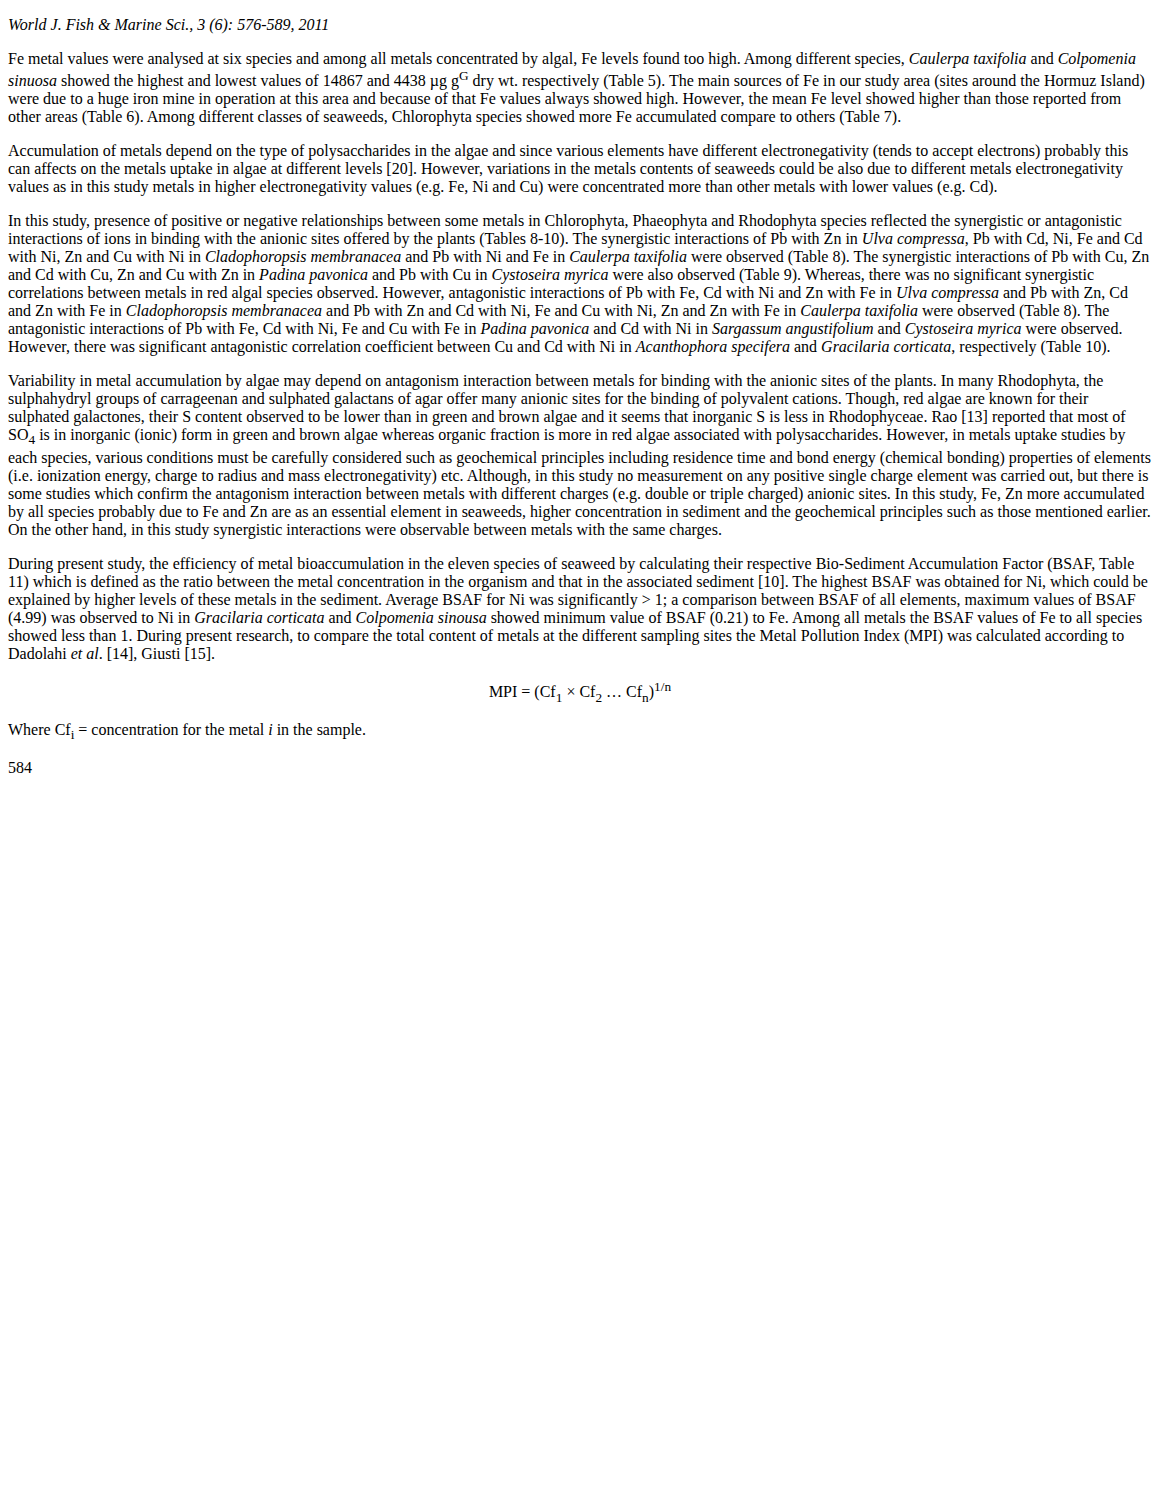World J. Fish & Marine Sci., 3 (6): 576-589, 2011
Fe metal values were analysed at six species and among all metals concentrated by algal, Fe levels found too high. Among different species, Caulerpa taxifolia and Colpomenia sinuosa showed the highest and lowest values of 14867 and 4438 µg gG dry wt. respectively (Table 5). The main sources of Fe in our study area (sites around the Hormuz Island) were due to a huge iron mine in operation at this area and because of that Fe values always showed high. However, the mean Fe level showed higher than those reported from other areas (Table 6). Among different classes of seaweeds, Chlorophyta species showed more Fe accumulated compare to others (Table 7).
Accumulation of metals depend on the type of polysaccharides in the algae and since various elements have different electronegativity (tends to accept electrons) probably this can affects on the metals uptake in algae at different levels [20]. However, variations in the metals contents of seaweeds could be also due to different metals electronegativity values as in this study metals in higher electronegativity values (e.g. Fe, Ni and Cu) were concentrated more than other metals with lower values (e.g. Cd).
In this study, presence of positive or negative relationships between some metals in Chlorophyta, Phaeophyta and Rhodophyta species reflected the synergistic or antagonistic interactions of ions in binding with the anionic sites offered by the plants (Tables 8-10). The synergistic interactions of Pb with Zn in Ulva compressa, Pb with Cd, Ni, Fe and Cd with Ni, Zn and Cu with Ni in Cladophoropsis membranacea and Pb with Ni and Fe in Caulerpa taxifolia were observed (Table 8). The synergistic interactions of Pb with Cu, Zn and Cd with Cu, Zn and Cu with Zn in Padina pavonica and Pb with Cu in Cystoseira myrica were also observed (Table 9). Whereas, there was no significant synergistic correlations between metals in red algal species observed. However, antagonistic interactions of Pb with Fe, Cd with Ni and Zn with Fe in Ulva compressa and Pb with Zn, Cd and Zn with Fe in Cladophoropsis membranacea and Pb with Zn and Cd with Ni, Fe and Cu with Ni, Zn and Zn with Fe in Caulerpa taxifolia were observed (Table 8). The antagonistic interactions of Pb with Fe, Cd with Ni, Fe and Cu with Fe in Padina pavonica and Cd with Ni in Sargassum angustifolium and Cystoseira myrica were observed. However, there was significant antagonistic correlation coefficient between Cu and Cd with Ni in Acanthophora specifera and Gracilaria corticata, respectively (Table 10).
Variability in metal accumulation by algae may depend on antagonism interaction between metals for binding with the anionic sites of the plants. In many Rhodophyta, the sulphahydryl groups of carrageenan and sulphated galactans of agar offer many anionic sites for the binding of polyvalent cations. Though, red algae are known for their sulphated galactones, their S content observed to be lower than in green and brown algae and it seems that inorganic S is less in Rhodophyceae. Rao [13] reported that most of SO4 is in inorganic (ionic) form in green and brown algae whereas organic fraction is more in red algae associated with polysaccharides. However, in metals uptake studies by each species, various conditions must be carefully considered such as geochemical principles including residence time and bond energy (chemical bonding) properties of elements (i.e. ionization energy, charge to radius and mass electronegativity) etc. Although, in this study no measurement on any positive single charge element was carried out, but there is some studies which confirm the antagonism interaction between metals with different charges (e.g. double or triple charged) anionic sites. In this study, Fe, Zn more accumulated by all species probably due to Fe and Zn are as an essential element in seaweeds, higher concentration in sediment and the geochemical principles such as those mentioned earlier. On the other hand, in this study synergistic interactions were observable between metals with the same charges.
During present study, the efficiency of metal bioaccumulation in the eleven species of seaweed by calculating their respective Bio-Sediment Accumulation Factor (BSAF, Table 11) which is defined as the ratio between the metal concentration in the organism and that in the associated sediment [10]. The highest BSAF was obtained for Ni, which could be explained by higher levels of these metals in the sediment. Average BSAF for Ni was significantly > 1; a comparison between BSAF of all elements, maximum values of BSAF (4.99) was observed to Ni in Gracilaria corticata and Colpomenia sinousa showed minimum value of BSAF (0.21) to Fe. Among all metals the BSAF values of Fe to all species showed less than 1. During present research, to compare the total content of metals at the different sampling sites the Metal Pollution Index (MPI) was calculated according to Dadolahi et al. [14], Giusti [15].
MPI = (Cf1 × Cf2 … Cfn)1/n
Where Cfi = concentration for the metal i in the sample.
584